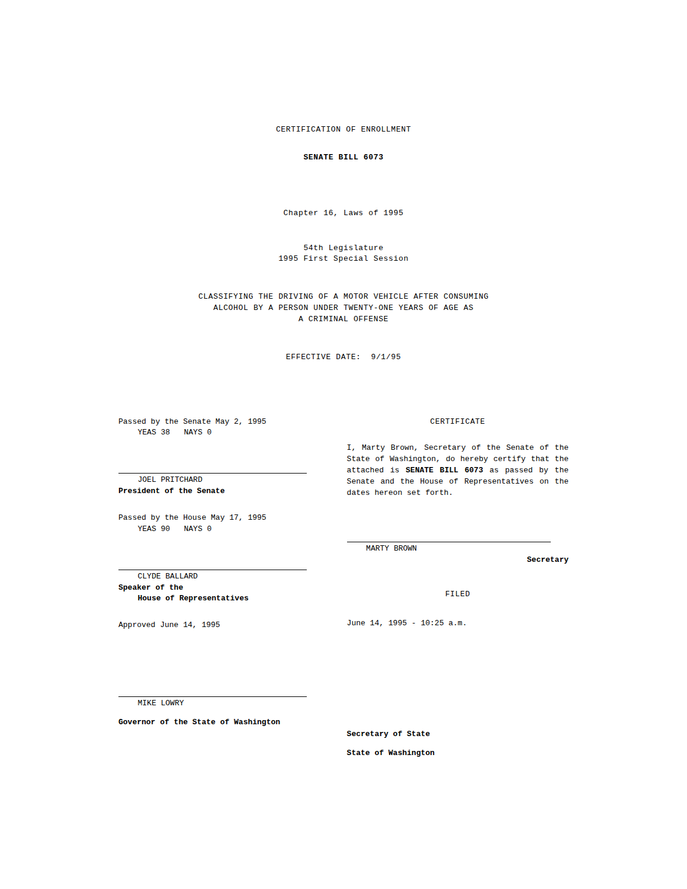CERTIFICATION OF ENROLLMENT
SENATE BILL 6073
Chapter 16, Laws of 1995
54th Legislature
1995 First Special Session
CLASSIFYING THE DRIVING OF A MOTOR VEHICLE AFTER CONSUMING
ALCOHOL BY A PERSON UNDER TWENTY-ONE YEARS OF AGE AS
A CRIMINAL OFFENSE
EFFECTIVE DATE: 9/1/95
Passed by the Senate May 2, 1995
YEAS 38 NAYS 0
JOEL PRITCHARD
President of the Senate
Passed by the House May 17, 1995
YEAS 90 NAYS 0
CLYDE BALLARD
Speaker of the
House of Representatives
Approved June 14, 1995
CERTIFICATE
I, Marty Brown, Secretary of the Senate of the State of Washington, do hereby certify that the attached is SENATE BILL 6073 as passed by the Senate and the House of Representatives on the dates hereon set forth.
MARTY BROWN
Secretary
FILED
June 14, 1995 - 10:25 a.m.
MIKE LOWRY
Governor of the State of Washington
Secretary of State
State of Washington